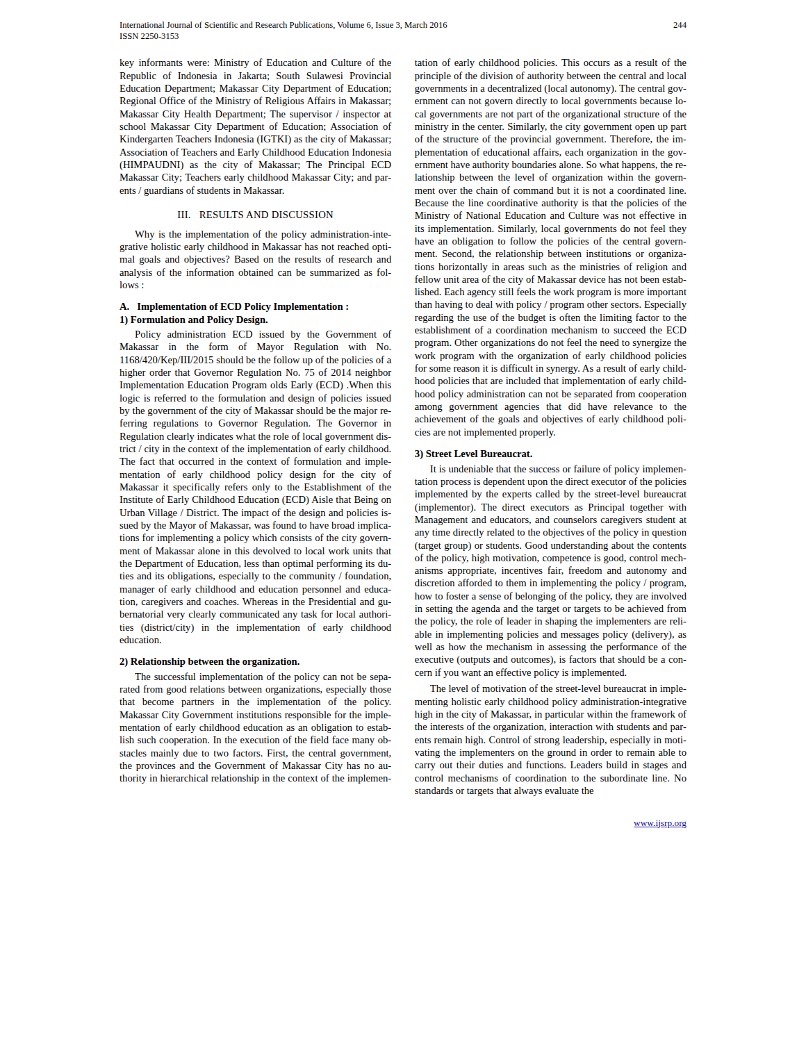International Journal of Scientific and Research Publications, Volume 6, Issue 3, March 2016
ISSN 2250-3153
244
key informants were: Ministry of Education and Culture of the Republic of Indonesia in Jakarta; South Sulawesi Provincial Education Department; Makassar City Department of Education; Regional Office of the Ministry of Religious Affairs in Makassar; Makassar City Health Department; The supervisor / inspector at school Makassar City Department of Education; Association of Kindergarten Teachers Indonesia (IGTKI) as the city of Makassar; Association of Teachers and Early Childhood Education Indonesia (HIMPAUDNI) as the city of Makassar; The Principal ECD Makassar City; Teachers early childhood Makassar City; and parents / guardians of students in Makassar.
III. Results and Discussion
Why is the implementation of the policy administration-integrative holistic early childhood in Makassar has not reached optimal goals and objectives? Based on the results of research and analysis of the information obtained can be summarized as follows :
A. Implementation of ECD Policy Implementation :
1) Formulation and Policy Design.
Policy administration ECD issued by the Government of Makassar in the form of Mayor Regulation with No. 1168/420/Kep/III/2015 should be the follow up of the policies of a higher order that Governor Regulation No. 75 of 2014 neighbor Implementation Education Program olds Early (ECD) .When this logic is referred to the formulation and design of policies issued by the government of the city of Makassar should be the major referring regulations to Governor Regulation. The Governor in Regulation clearly indicates what the role of local government district / city in the context of the implementation of early childhood. The fact that occurred in the context of formulation and implementation of early childhood policy design for the city of Makassar it specifically refers only to the Establishment of the Institute of Early Childhood Education (ECD) Aisle that Being on Urban Village / District. The impact of the design and policies issued by the Mayor of Makassar, was found to have broad implications for implementing a policy which consists of the city government of Makassar alone in this devolved to local work units that the Department of Education, less than optimal performing its duties and its obligations, especially to the community / foundation, manager of early childhood and education personnel and education, caregivers and coaches. Whereas in the Presidential and gubernatorial very clearly communicated any task for local authorities (district/city) in the implementation of early childhood education.
2) Relationship between the organization.
The successful implementation of the policy can not be separated from good relations between organizations, especially those that become partners in the implementation of the policy. Makassar City Government institutions responsible for the implementation of early childhood education as an obligation to establish such cooperation. In the execution of the field face many obstacles mainly due to two factors. First, the central government, the provinces and the Government of Makassar City has no authority in hierarchical relationship in the context of the implementation of early childhood policies. This occurs as a result of the principle of the division of authority between the central and local governments in a decentralized (local autonomy). The central government can not govern directly to local governments because local governments are not part of the organizational structure of the ministry in the center. Similarly, the city government open up part of the structure of the provincial government. Therefore, the implementation of educational affairs, each organization in the government have authority boundaries alone. So what happens, the relationship between the level of organization within the government over the chain of command but it is not a coordinated line. Because the line coordinative authority is that the policies of the Ministry of National Education and Culture was not effective in its implementation. Similarly, local governments do not feel they have an obligation to follow the policies of the central government. Second, the relationship between institutions or organizations horizontally in areas such as the ministries of religion and fellow unit area of the city of Makassar device has not been established. Each agency still feels the work program is more important than having to deal with policy / program other sectors. Especially regarding the use of the budget is often the limiting factor to the establishment of a coordination mechanism to succeed the ECD program. Other organizations do not feel the need to synergize the work program with the organization of early childhood policies for some reason it is difficult in synergy. As a result of early childhood policies that are included that implementation of early childhood policy administration can not be separated from cooperation among government agencies that did have relevance to the achievement of the goals and objectives of early childhood policies are not implemented properly.
3) Street Level Bureaucrat.
It is undeniable that the success or failure of policy implementation process is dependent upon the direct executor of the policies implemented by the experts called by the street-level bureaucrat (implementor). The direct executors as Principal together with Management and educators, and counselors caregivers student at any time directly related to the objectives of the policy in question (target group) or students. Good understanding about the contents of the policy, high motivation, competence is good, control mechanisms appropriate, incentives fair, freedom and autonomy and discretion afforded to them in implementing the policy / program, how to foster a sense of belonging of the policy, they are involved in setting the agenda and the target or targets to be achieved from the policy, the role of leader in shaping the implementers are reliable in implementing policies and messages policy (delivery), as well as how the mechanism in assessing the performance of the executive (outputs and outcomes), is factors that should be a concern if you want an effective policy is implemented.
The level of motivation of the street-level bureaucrat in implementing holistic early childhood policy administration-integrative high in the city of Makassar, in particular within the framework of the interests of the organization, interaction with students and parents remain high. Control of strong leadership, especially in motivating the implementers on the ground in order to remain able to carry out their duties and functions. Leaders build in stages and control mechanisms of coordination to the subordinate line. No standards or targets that always evaluate the
www.ijsrp.org